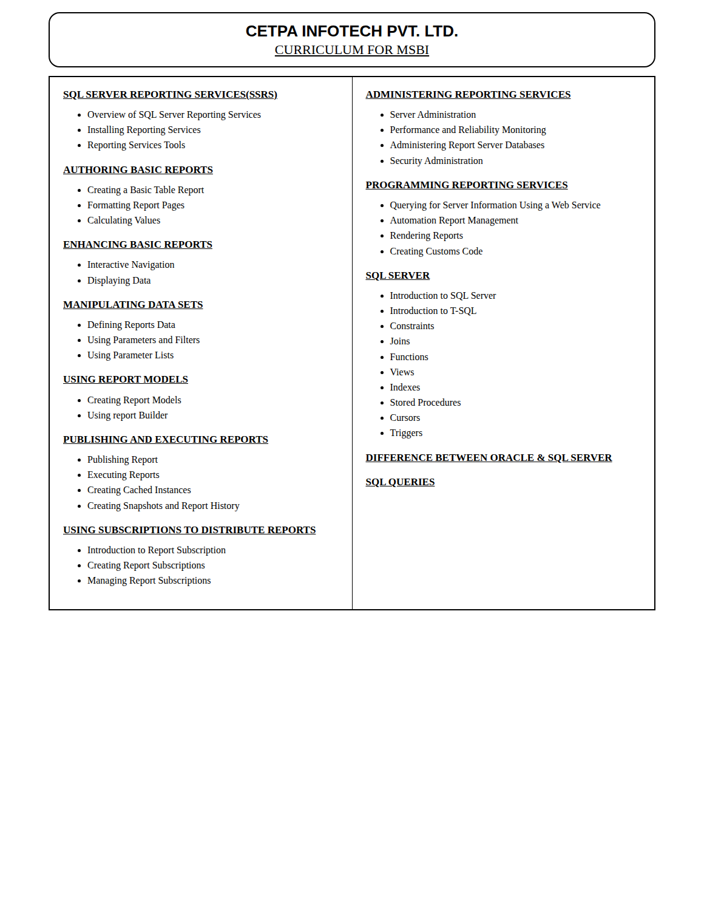CETPA INFOTECH PVT. LTD.
CURRICULUM FOR MSBI
| SQL SERVER REPORTING SERVICES(SSRS) Overview of SQL Server Reporting Services Installing Reporting Services Reporting Services Tools AUTHORING BASIC REPORTS Creating a Basic Table Report Formatting Report Pages Calculating Values ENHANCING BASIC REPORTS Interactive Navigation Displaying Data MANIPULATING DATA SETS Defining Reports Data Using Parameters and Filters Using Parameter Lists USING REPORT MODELS Creating Report Models Using report Builder PUBLISHING AND EXECUTING REPORTS Publishing Report Executing Reports Creating Cached Instances Creating Snapshots and Report History USING SUBSCRIPTIONS TO DISTRIBUTE REPORTS Introduction to Report Subscription Creating Report Subscriptions Managing Report Subscriptions | ADMINISTERING REPORTING SERVICES Server Administration Performance and Reliability Monitoring Administering Report Server Databases Security Administration PROGRAMMING REPORTING SERVICES Querying for Server Information Using a Web Service Automation Report Management Rendering Reports Creating Customs Code SQL SERVER Introduction to SQL Server Introduction to T-SQL Constraints Joins Functions Views Indexes Stored Procedures Cursors Triggers DIFFERENCE BETWEEN ORACLE & SQL SERVER SQL QUERIES |